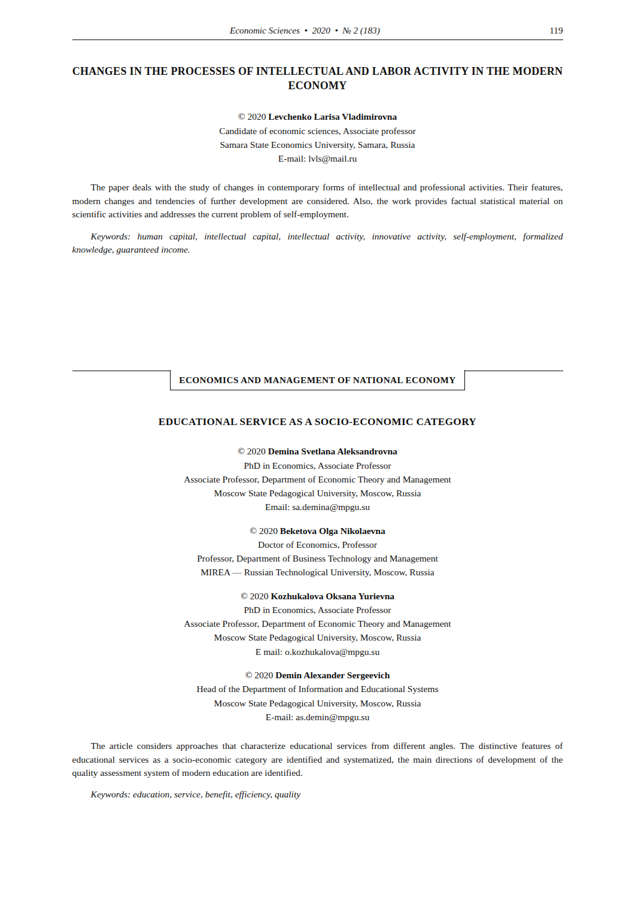Economic Sciences • 2020 • № 2 (183)
119
Changes in the processes of intellectual and labor activity in the modern economy
© 2020 Levchenko Larisa Vladimirovna
Candidate of economic sciences, Associate professor
Samara State Economics University, Samara, Russia
E-mail: lvls@mail.ru
The paper deals with the study of changes in contemporary forms of intellectual and professional activities. Their features, modern changes and tendencies of further development are considered. Also, the work provides factual statistical material on scientific activities and addresses the current problem of self-employment.
Keywords: human capital, intellectual capital, intellectual activity, innovative activity, self-employment, formalized knowledge, guaranteed income.
Economics and management of national economy
Educational service as a socio-economic category
© 2020 Demina Svetlana Aleksandrovna
PhD in Economics, Associate Professor
Associate Professor, Department of Economic Theory and Management
Moscow State Pedagogical University, Moscow, Russia
Email: sa.demina@mpgu.su
© 2020 Beketova Olga Nikolaevna
Doctor of Economics, Professor
Professor, Department of Business Technology and Management
MIREA — Russian Technological University, Moscow, Russia
© 2020 Kozhukalova Oksana Yurievna
PhD in Economics, Associate Professor
Associate Professor, Department of Economic Theory and Management
Moscow State Pedagogical University, Moscow, Russia
E mail: o.kozhukalova@mpgu.su
© 2020 Demin Alexander Sergeevich
Head of the Department of Information and Educational Systems
Moscow State Pedagogical University, Moscow, Russia
E-mail: as.demin@mpgu.su
The article considers approaches that characterize educational services from different angles. The distinctive features of educational services as a socio-economic category are identified and systematized, the main directions of development of the quality assessment system of modern education are identified.
Keywords: education, service, benefit, efficiency, quality